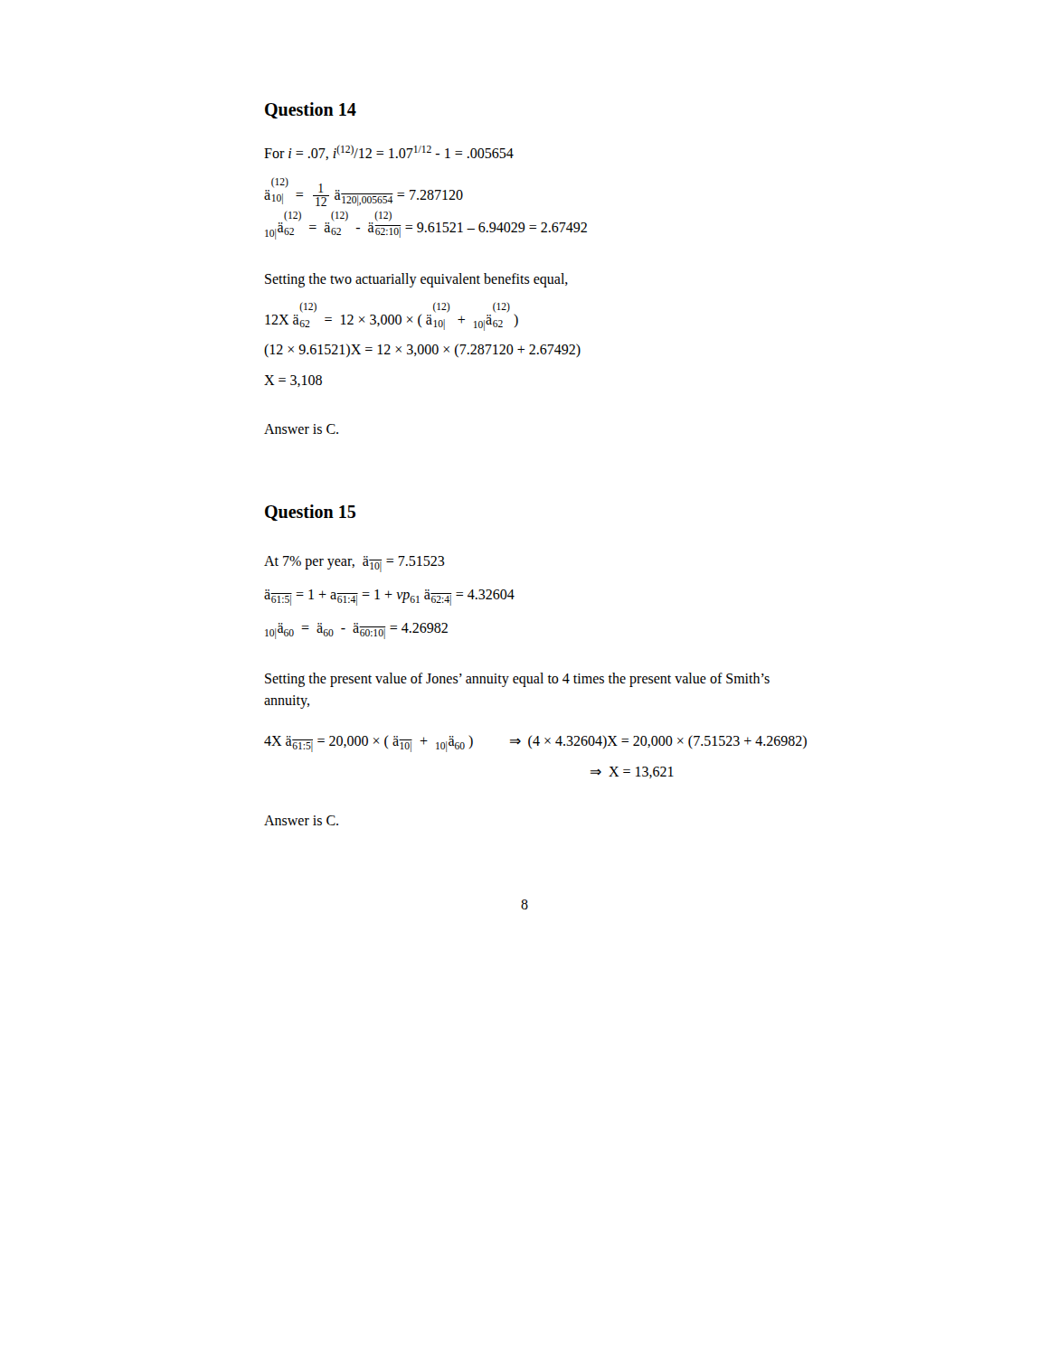Question 14
For i = .07, i(12)/12 = 1.071/12 - 1 = .005654
ä(12) 10| = 112 ä120|,005654 = 7.287120
10|ä(12) 62 = ä(12) 62 - ä(12) 62:10| = 9.61521 – 6.94029 = 2.67492
Setting the two actuarially equivalent benefits equal,
12X ä(12) 62 = 12 × 3,000 × ( ä(12) 10| + 10|ä(12) 62 )
(12 × 9.61521)X = 12 × 3,000 × (7.287120 + 2.67492)
X = 3,108
Answer is C.
Question 15
At 7% per year, ä10| = 7.51523
ä61:5| = 1 + a61:4| = 1 + vp61 ä62:4| = 4.32604
10|ä60 = ä60 - ä60:10| = 4.26982
Setting the present value of Jones’ annuity equal to 4 times the present value of Smith’s annuity,
4X ä61:5| = 20,000 × ( ä10| + 10|ä60 ) ⇒ (4 × 4.32604)X = 20,000 × (7.51523 + 4.26982)
⇒ X = 13,621
Answer is C.
8